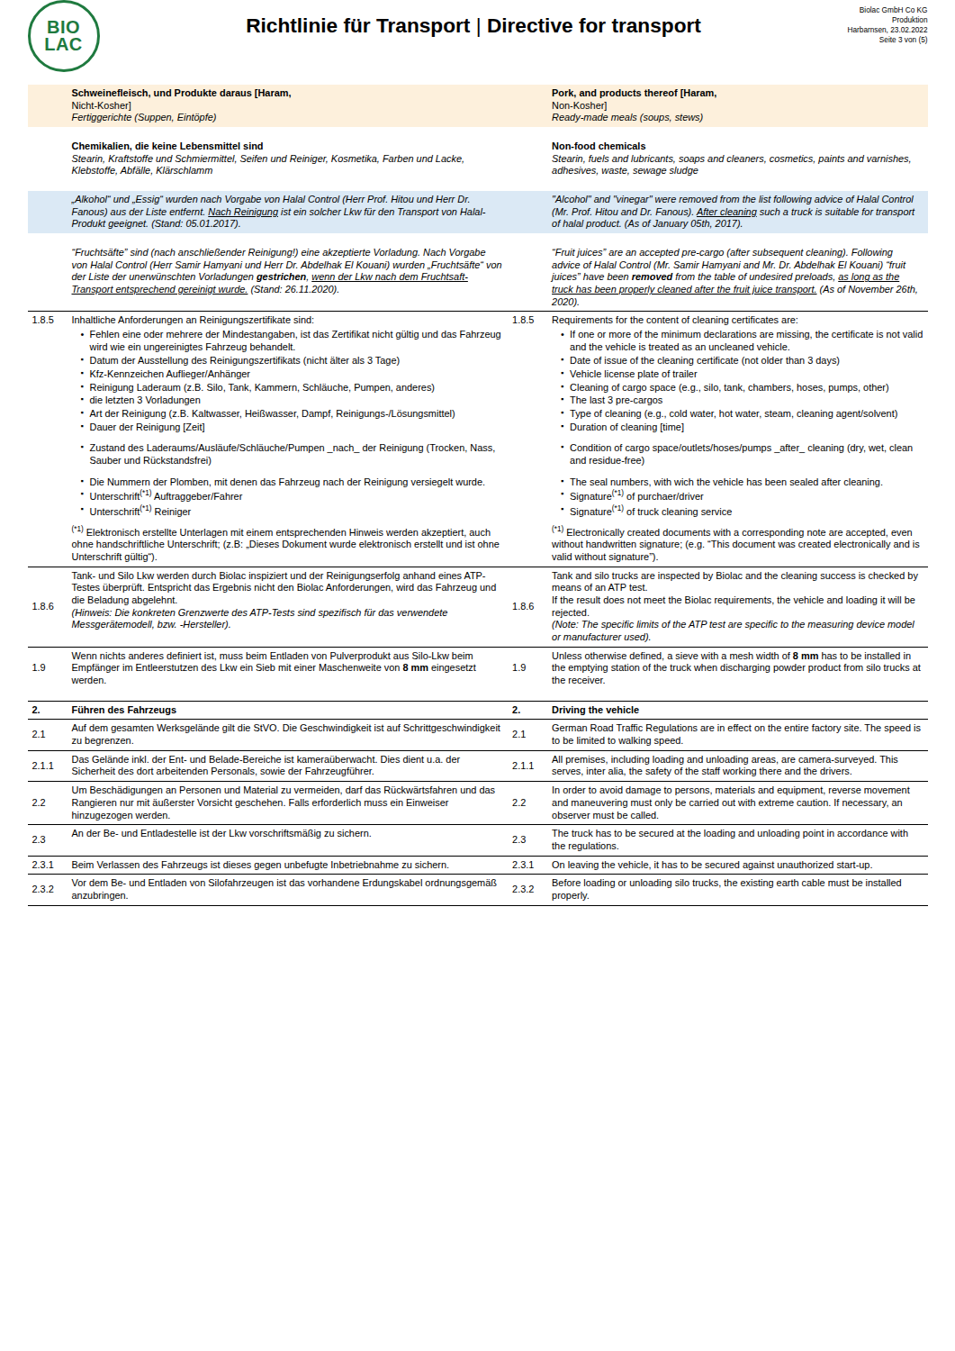BIO LAC
Richtlinie für Transport | Directive for transport
Biolac GmbH Co KG
Produktion
Harbarnsen, 23.02.2022
Seite 3 von (5)
| | Schweinefleisch, und Produkte daraus [Haram, Nicht-Kosher] Fertiggerichte (Suppen, Eintöpfe) | | Pork, and products thereof [Haram, Non-Kosher] Ready-made meals (soups, stews) |
| | Chemikalien, die keine Lebensmittel sind Stearin, Kraftstoffe und Schmiermittel, Seifen und Reiniger, Kosmetika, Farben und Lacke, Klebstoffe, Abfälle, Klärschlamm | | Non-food chemicals Stearin, fuels and lubricants, soaps and cleaners, cosmetics, paints and varnishes, adhesives, waste, sewage sludge |
| | „Alkohol“ und „Essig“ wurden nach Vorgabe von Halal Control (Herr Prof. Hitou und Herr Dr. Fanous) aus der Liste entfernt. Nach Reinigung ist ein solcher Lkw für den Transport von Halal-Produkt geeignet. (Stand: 05.01.2017). | | "Alcohol" and "vinegar" were removed from the list following advice of Halal Control (Mr. Prof. Hitou and Dr. Fanous). After cleaning such a truck is suitable for transport of halal product. (As of January 05th, 2017). |
| | “Fruchtsäfte” sind (nach anschließender Reinigung!) eine akzeptierte Vorladung. Nach Vorgabe von Halal Control (Herr Samir Hamyani und Herr Dr. Abdelhak El Kouani) wurden „Fruchtsäfte“ von der Liste der unerwünschten Vorladungen gestrichen , wenn der Lkw nach dem Fruchtsaft-Transport entsprechend gereinigt wurde. (Stand: 26.11.2020). | | “Fruit juices” are an accepted pre-cargo (after subsequent cleaning). Following advice of Halal Control (Mr. Samir Hamyani and Mr. Dr. Abdelhak El Kouani) “fruit juices” have been removed from the table of undesired preloads, as long as the truck has been properly cleaned after the fruit juice transport. (As of November 26th, 2020). |
| 1.8.5 | Inhaltliche Anforderungen an Reinigungszertifikate sind: Fehlen eine oder mehrere der Mindestangaben, ist das Zertifikat nicht gültig und das Fahrzeug wird wie ein ungereinigtes Fahrzeug behandelt. Datum der Ausstellung des Reinigungszertifikats (nicht älter als 3 Tage) Kfz-Kennzeichen Auflieger/Anhänger Reinigung Laderaum (z.B. Silo, Tank, Kammern, Schläuche, Pumpen, anderes) die letzten 3 Vorladungen Art der Reinigung (z.B. Kaltwasser, Heißwasser, Dampf, Reinigungs-/Lösungsmittel) Dauer der Reinigung [Zeit] | 1.8.5 | Requirements for the content of cleaning certificates are: If one or more of the minimum declarations are missing, the certificate is not valid and the vehicle is treated as an uncleaned vehicle. Date of issue of the cleaning certificate (not older than 3 days) Vehicle license plate of trailer Cleaning of cargo space (e.g., silo, tank, chambers, hoses, pumps, other) The last 3 pre-cargos Type of cleaning (e.g., cold water, hot water, steam, cleaning agent/solvent) Duration of cleaning [time] |
| | Zustand des Laderaums/Ausläufe/Schläuche/Pumpen _nach_ der Reinigung (Trocken, Nass, Sauber und Rückstandsfrei) | | Condition of cargo space/outlets/hoses/pumps _after_ cleaning (dry, wet, clean and residue-free) |
| | Die Nummern der Plomben, mit denen das Fahrzeug nach der Reinigung versiegelt wurde. Unterschrift (*1) Auftraggeber/Fahrer Unterschrift (*1) Reiniger | | The seal numbers, with wich the vehicle has been sealed after cleaning. Signature (*1) of purchaer/driver Signature (*1) of truck cleaning service |
| | (*1) Elektronisch erstellte Unterlagen mit einem entsprechenden Hinweis werden akzeptiert, auch ohne handschriftliche Unterschrift; (z.B: „Dieses Dokument wurde elektronisch erstellt und ist ohne Unterschrift gültig“). | | (*1) Electronically created documents with a corresponding note are accepted, even without handwritten signature; (e.g. “This document was created electronically and is valid without signature”). |
| 1.8.6 | Tank- und Silo Lkw werden durch Biolac inspiziert und der Reinigungserfolg anhand eines ATP-Testes überprüft. Entspricht das Ergebnis nicht den Biolac Anforderungen, wird das Fahrzeug und die Beladung abgelehnt. (Hinweis: Die konkreten Grenzwerte des ATP-Tests sind spezifisch für das verwendete Messgerätemodell, bzw. -Hersteller). | 1.8.6 | Tank and silo trucks are inspected by Biolac and the cleaning success is checked by means of an ATP test. If the result does not meet the Biolac requirements, the vehicle and loading it will be rejected. (Note: The specific limits of the ATP test are specific to the measuring device model or manufacturer used). |
| 1.9 | Wenn nichts anderes definiert ist, muss beim Entladen von Pulverprodukt aus Silo-Lkw beim Empfänger im Entleerstutzen des Lkw ein Sieb mit einer Maschenweite von 8 mm eingesetzt werden. | 1.9 | Unless otherwise defined, a sieve with a mesh width of 8 mm has to be installed in the emptying station of the truck when discharging powder product from silo trucks at the receiver. |
| 2. | Führen des Fahrzeugs | 2. | Driving the vehicle |
| 2.1 | Auf dem gesamten Werksgelände gilt die StVO. Die Geschwindigkeit ist auf Schrittgeschwindigkeit zu begrenzen. | 2.1 | German Road Traffic Regulations are in effect on the entire factory site. The speed is to be limited to walking speed. |
| 2.1.1 | Das Gelände inkl. der Ent- und Belade-Bereiche ist kameraüberwacht. Dies dient u.a. der Sicherheit des dort arbeitenden Personals, sowie der Fahrzeugführer. | 2.1.1 | All premises, including loading and unloading areas, are camera-surveyed. This serves, inter alia, the safety of the staff working there and the drivers. |
| 2.2 | Um Beschädigungen an Personen und Material zu vermeiden, darf das Rückwärtsfahren und das Rangieren nur mit äußerster Vorsicht geschehen. Falls erforderlich muss ein Einweiser hinzugezogen werden. | 2.2 | In order to avoid damage to persons, materials and equipment, reverse movement and maneuvering must only be carried out with extreme caution. If necessary, an observer must be called. |
| 2.3 | An der Be- und Entladestelle ist der Lkw vorschriftsmäßig zu sichern. | 2.3 | The truck has to be secured at the loading and unloading point in accordance with the regulations. |
| 2.3.1 | Beim Verlassen des Fahrzeugs ist dieses gegen unbefugte Inbetriebnahme zu sichern. | 2.3.1 | On leaving the vehicle, it has to be secured against unauthorized start-up. |
| 2.3.2 | Vor dem Be- und Entladen von Silofahrzeugen ist das vorhandene Erdungskabel ordnungsgemäß anzubringen. | 2.3.2 | Before loading or unloading silo trucks, the existing earth cable must be installed properly. |